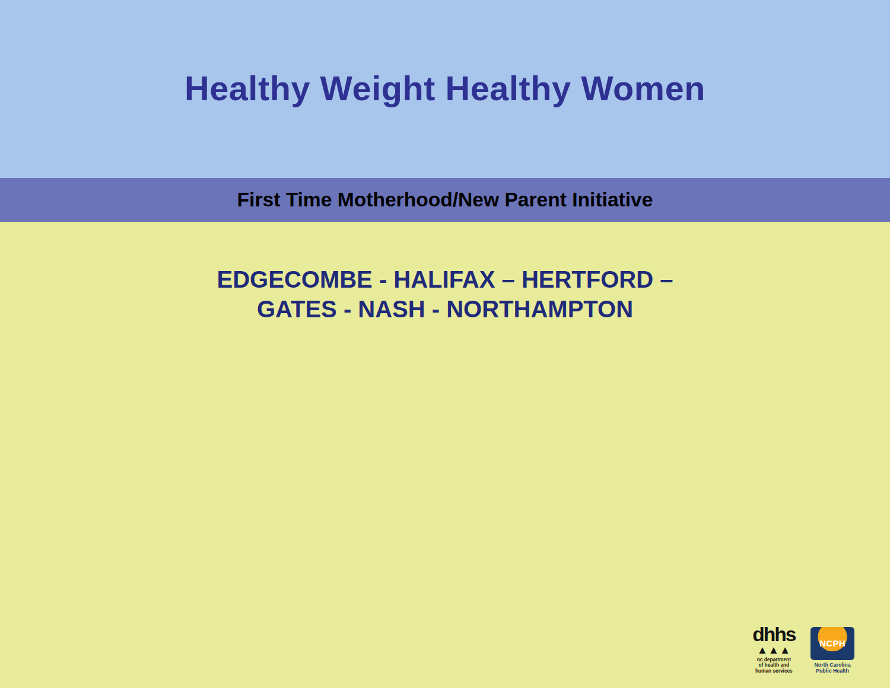Healthy Weight Healthy Women
First Time Motherhood/New Parent Initiative
EDGECOMBE - HALIFAX – HERTFORD –
GATES - NASH - NORTHAMPTON
dhhs
▲▲▲
nc department
of health and
human services
NCPH
North Carolina
Public Health